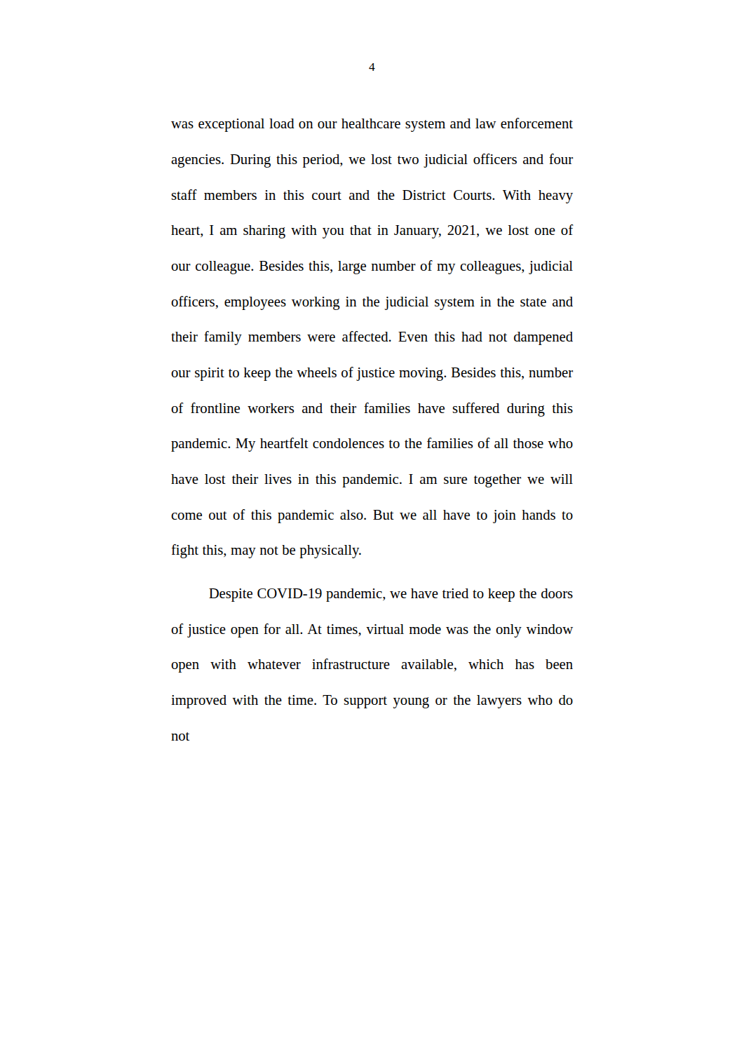4
was exceptional load on our healthcare system and law enforcement agencies. During this period, we lost two judicial officers and four staff members in this court and the District Courts. With heavy heart, I am sharing with you that in January, 2021, we lost one of our colleague. Besides this, large number of my colleagues, judicial officers, employees working in the judicial system in the state and their family members were affected. Even this had not dampened our spirit to keep the wheels of justice moving. Besides this, number of frontline workers and their families have suffered during this pandemic. My heartfelt condolences to the families of all those who have lost their lives in this pandemic. I am sure together we will come out of this pandemic also. But we all have to join hands to fight this, may not be physically.
Despite COVID-19 pandemic, we have tried to keep the doors of justice open for all. At times, virtual mode was the only window open with whatever infrastructure available, which has been improved with the time. To support young or the lawyers who do not